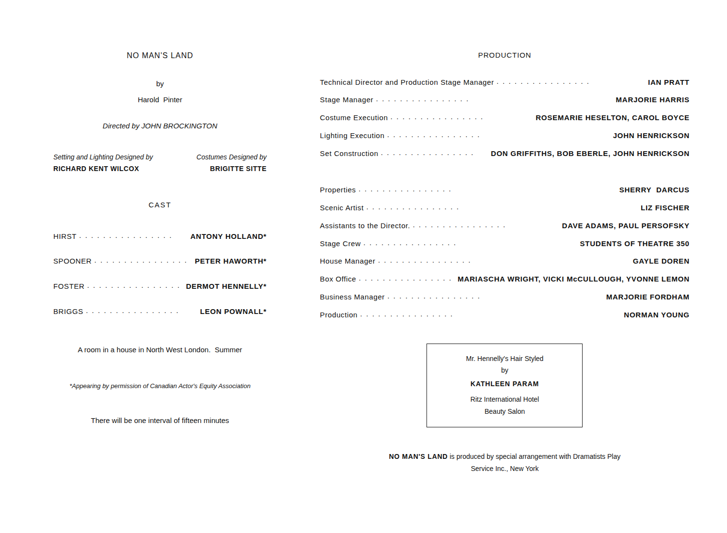NO MAN'S LAND
by Harold Pinter
Directed by JOHN BROCKINGTON
Setting and Lighting Designed by RICHARD KENT WILCOX
Costumes Designed by BRIGITTE SITTE
CAST
HIRST ................ ANTONY HOLLAND*
SPOONER ................ PETER HAWORTH*
FOSTER ................ DERMOT HENNELLY*
BRIGGS ................ LEON POWNALL*
A room in a house in North West London. Summer
*Appearing by permission of Canadian Actor's Equity Association
There will be one interval of fifteen minutes
PRODUCTION
Technical Director and Production Stage Manager ................ IAN PRATT
Stage Manager ................ MARJORIE HARRIS
Costume Execution ................ ROSEMARIE HESELTON, CAROL BOYCE
Lighting Execution ................ JOHN HENRICKSON
Set Construction ................ DON GRIFFITHS, BOB EBERLE, JOHN HENRICKSON
Properties ................ SHERRY DARCUS
Scenic Artist ................ LIZ FISCHER
Assistants to the Director. ................ DAVE ADAMS, PAUL PERSOFSKY
Stage Crew ................ STUDENTS OF THEATRE 350
House Manager ................ GAYLE DOREN
Box Office ................ MARIASCHA WRIGHT, VICKI McCULLOUGH, YVONNE LEMON
Business Manager ................ MARJORIE FORDHAM
Production ................ NORMAN YOUNG
Mr. Hennelly's Hair Styled
by KATHLEEN PARAM Ritz International Hotel Beauty Salon
NO MAN'S LAND is produced by special arrangement with Dramatists Play
Service Inc., New York